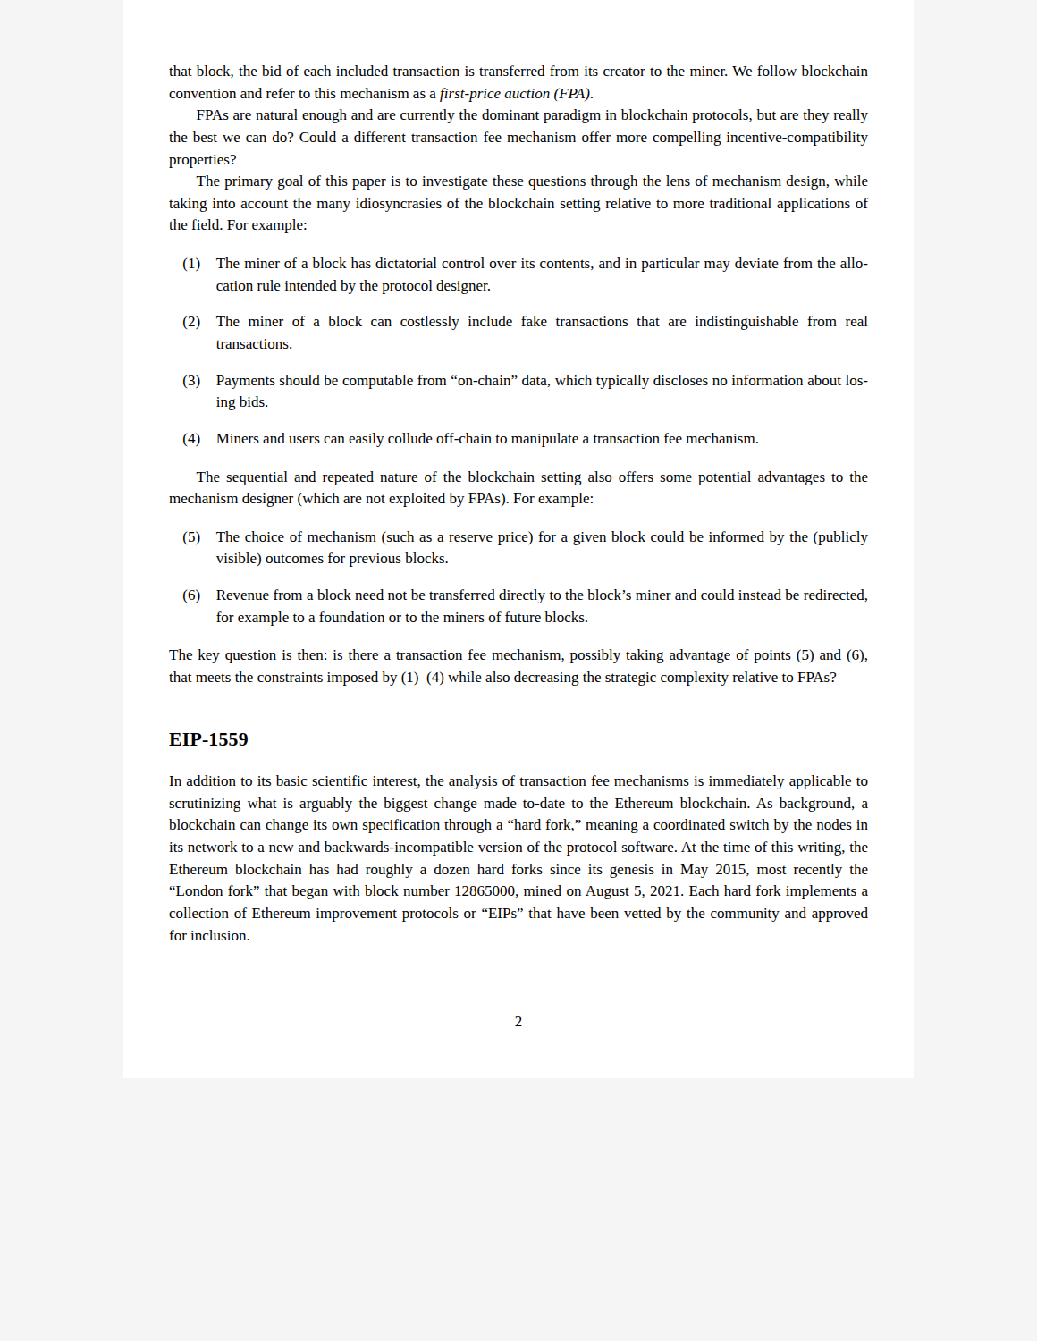that block, the bid of each included transaction is transferred from its creator to the miner. We follow blockchain convention and refer to this mechanism as a first-price auction (FPA).
FPAs are natural enough and are currently the dominant paradigm in blockchain protocols, but are they really the best we can do? Could a different transaction fee mechanism offer more compelling incentive-compatibility properties?
The primary goal of this paper is to investigate these questions through the lens of mechanism design, while taking into account the many idiosyncrasies of the blockchain setting relative to more traditional applications of the field. For example:
(1) The miner of a block has dictatorial control over its contents, and in particular may deviate from the allocation rule intended by the protocol designer.
(2) The miner of a block can costlessly include fake transactions that are indistinguishable from real transactions.
(3) Payments should be computable from “on-chain” data, which typically discloses no information about losing bids.
(4) Miners and users can easily collude off-chain to manipulate a transaction fee mechanism.
The sequential and repeated nature of the blockchain setting also offers some potential advantages to the mechanism designer (which are not exploited by FPAs). For example:
(5) The choice of mechanism (such as a reserve price) for a given block could be informed by the (publicly visible) outcomes for previous blocks.
(6) Revenue from a block need not be transferred directly to the block’s miner and could instead be redirected, for example to a foundation or to the miners of future blocks.
The key question is then: is there a transaction fee mechanism, possibly taking advantage of points (5) and (6), that meets the constraints imposed by (1)–(4) while also decreasing the strategic complexity relative to FPAs?
EIP-1559
In addition to its basic scientific interest, the analysis of transaction fee mechanisms is immediately applicable to scrutinizing what is arguably the biggest change made to-date to the Ethereum blockchain. As background, a blockchain can change its own specification through a “hard fork,” meaning a coordinated switch by the nodes in its network to a new and backwards-incompatible version of the protocol software. At the time of this writing, the Ethereum blockchain has had roughly a dozen hard forks since its genesis in May 2015, most recently the “London fork” that began with block number 12865000, mined on August 5, 2021. Each hard fork implements a collection of Ethereum improvement protocols or “EIPs” that have been vetted by the community and approved for inclusion.
2